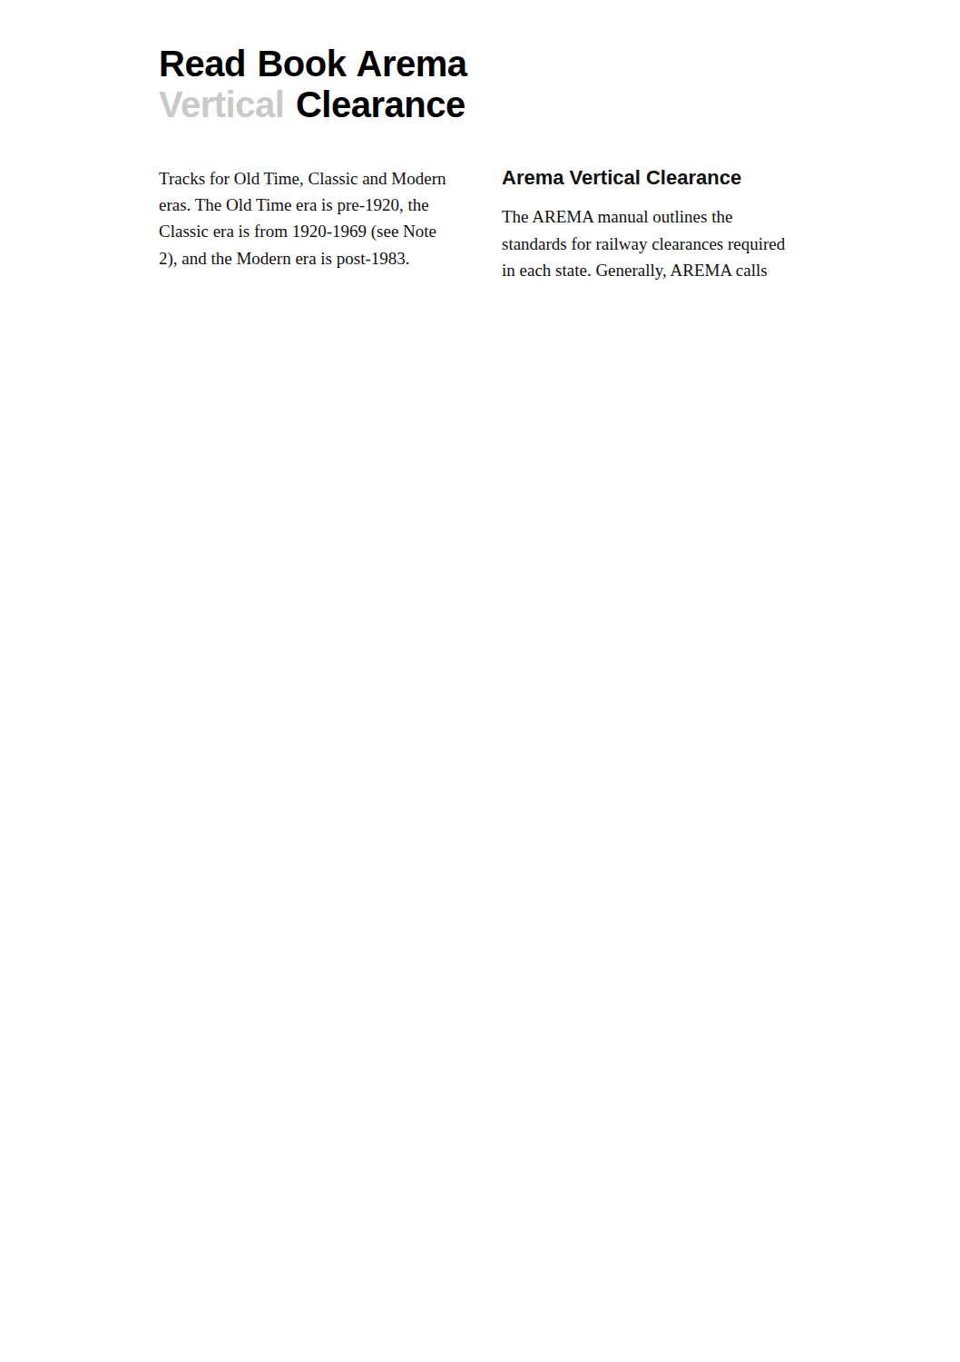Read Book Arema
Vertical Clearance
Tracks for Old Time, Classic and Modern eras. The Old Time era is pre-1920, the Classic era is from 1920-1969 (see Note 2), and the Modern era is post-1983.
Arema Vertical Clearance
The AREMA manual outlines the standards for railway clearances required in each state. Generally, AREMA calls